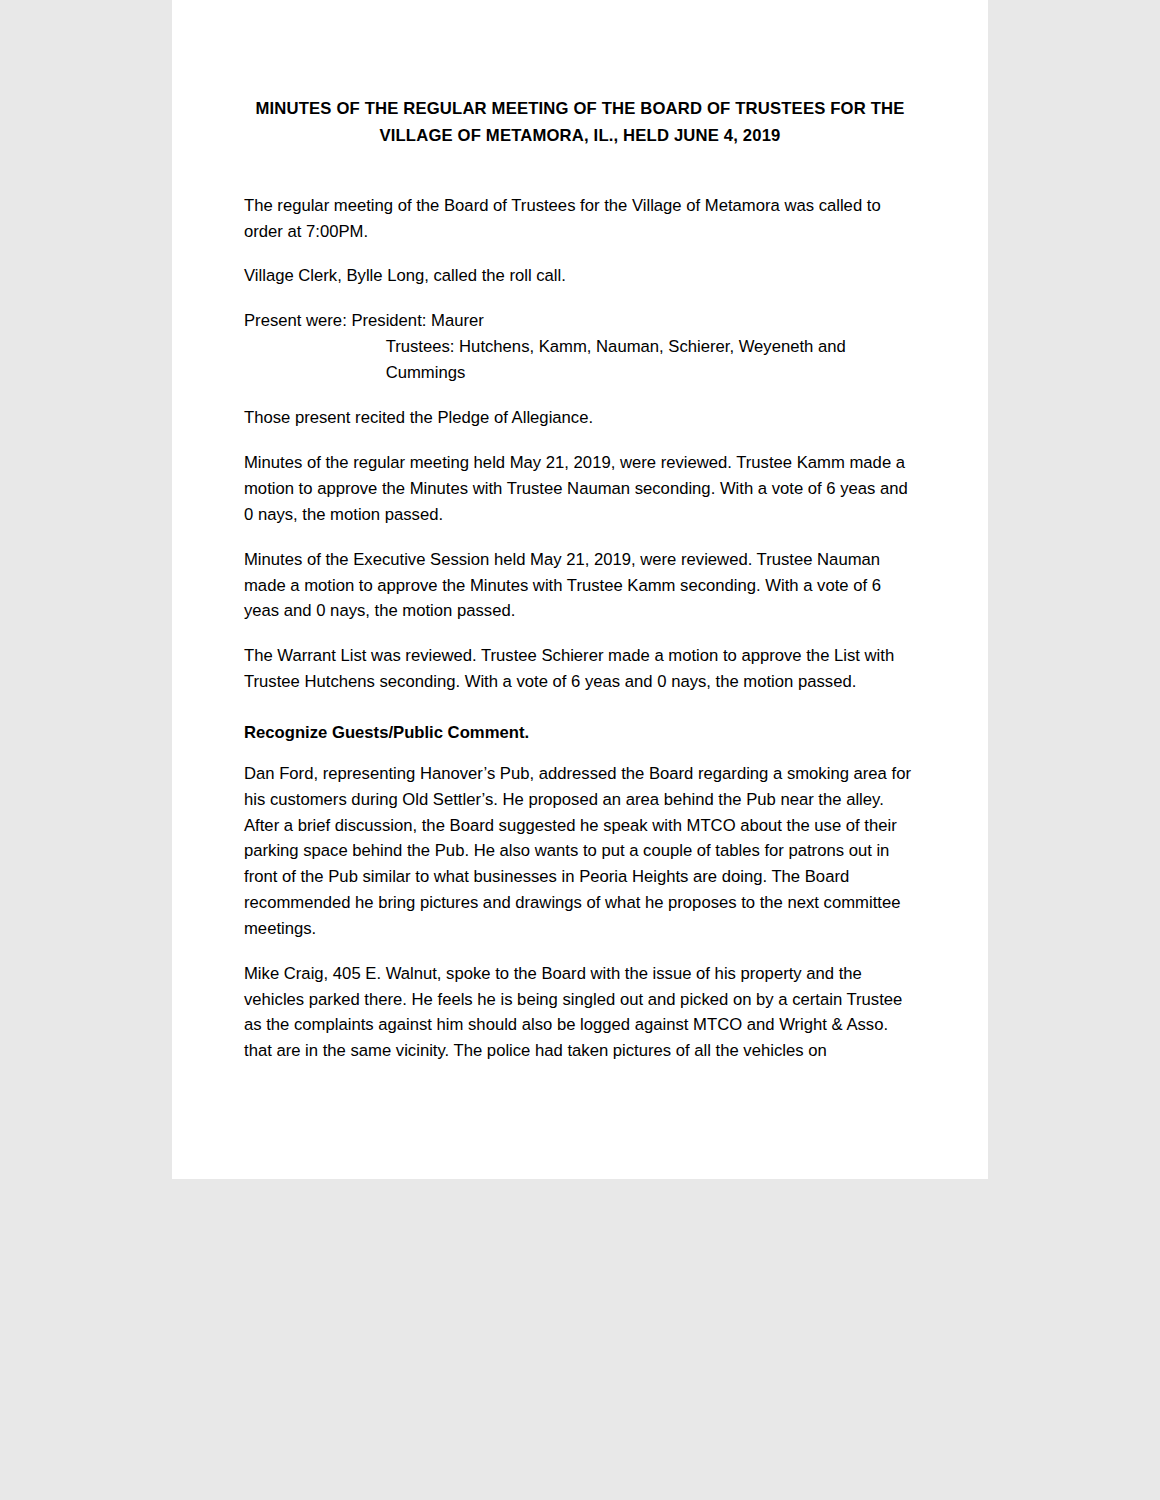MINUTES OF THE REGULAR MEETING OF THE BOARD OF TRUSTEES FOR THE
VILLAGE OF METAMORA, IL., HELD JUNE 4, 2019
The regular meeting of the Board of Trustees for the Village of Metamora was called to order at 7:00PM.
Village Clerk, Bylle Long, called the roll call.
Present were: President: Maurer Trustees: Hutchens, Kamm, Nauman, Schierer, Weyeneth and Cummings
Those present recited the Pledge of Allegiance.
Minutes of the regular meeting held May 21, 2019, were reviewed. Trustee Kamm made a motion to approve the Minutes with Trustee Nauman seconding. With a vote of 6 yeas and 0 nays, the motion passed.
Minutes of the Executive Session held May 21, 2019, were reviewed. Trustee Nauman made a motion to approve the Minutes with Trustee Kamm seconding. With a vote of 6 yeas and 0 nays, the motion passed.
The Warrant List was reviewed. Trustee Schierer made a motion to approve the List with Trustee Hutchens seconding. With a vote of 6 yeas and 0 nays, the motion passed.
Recognize Guests/Public Comment.
Dan Ford, representing Hanover’s Pub, addressed the Board regarding a smoking area for his customers during Old Settler’s. He proposed an area behind the Pub near the alley. After a brief discussion, the Board suggested he speak with MTCO about the use of their parking space behind the Pub. He also wants to put a couple of tables for patrons out in front of the Pub similar to what businesses in Peoria Heights are doing. The Board recommended he bring pictures and drawings of what he proposes to the next committee meetings.
Mike Craig, 405 E. Walnut, spoke to the Board with the issue of his property and the vehicles parked there. He feels he is being singled out and picked on by a certain Trustee as the complaints against him should also be logged against MTCO and Wright & Asso. that are in the same vicinity. The police had taken pictures of all the vehicles on